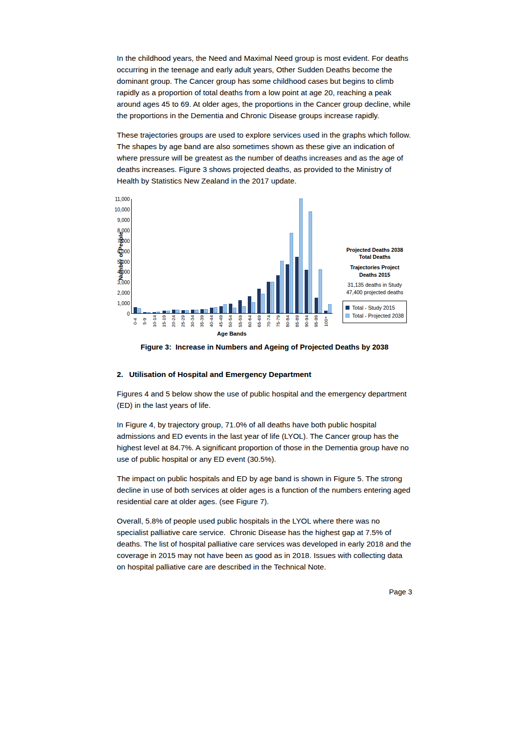In the childhood years, the Need and Maximal Need group is most evident. For deaths occurring in the teenage and early adult years, Other Sudden Deaths become the dominant group. The Cancer group has some childhood cases but begins to climb rapidly as a proportion of total deaths from a low point at age 20, reaching a peak around ages 45 to 69. At older ages, the proportions in the Cancer group decline, while the proportions in the Dementia and Chronic Disease groups increase rapidly.
These trajectories groups are used to explore services used in the graphs which follow. The shapes by age band are also sometimes shown as these give an indication of where pressure will be greatest as the number of deaths increases and as the age of deaths increases. Figure 3 shows projected deaths, as provided to the Ministry of Health by Statistics New Zealand in the 2017 update.
Number of People
11,000 10,000 9,000 8,000 7,000 6,000 5,000 4,000 3,000 2,000 1,000 0
0-4
5-9
10-14
15-19
20-24
25-29
30-34
35-39
40-44
45-49
50-54
55-59
60-64
65-69
70-74
75-79
80-84
85-89
90-94
95-99
100+
Age Bands
Projected Deaths 2038
Total Deaths
Trajectories Project
Deaths 2015
31,135 deaths in Study
47,400 projected deaths
Total - Study 2015
Total - Projected 2038
Figure 3: Increase in Numbers and Ageing of Projected Deaths by 2038
2. Utilisation of Hospital and Emergency Department
Figures 4 and 5 below show the use of public hospital and the emergency department (ED) in the last years of life.
In Figure 4, by trajectory group, 71.0% of all deaths have both public hospital admissions and ED events in the last year of life (LYOL). The Cancer group has the highest level at 84.7%. A significant proportion of those in the Dementia group have no use of public hospital or any ED event (30.5%).
The impact on public hospitals and ED by age band is shown in Figure 5. The strong decline in use of both services at older ages is a function of the numbers entering aged residential care at older ages. (see Figure 7).
Overall, 5.8% of people used public hospitals in the LYOL where there was no specialist palliative care service. Chronic Disease has the highest gap at 7.5% of deaths. The list of hospital palliative care services was developed in early 2018 and the coverage in 2015 may not have been as good as in 2018. Issues with collecting data on hospital palliative care are described in the Technical Note.
Page 3